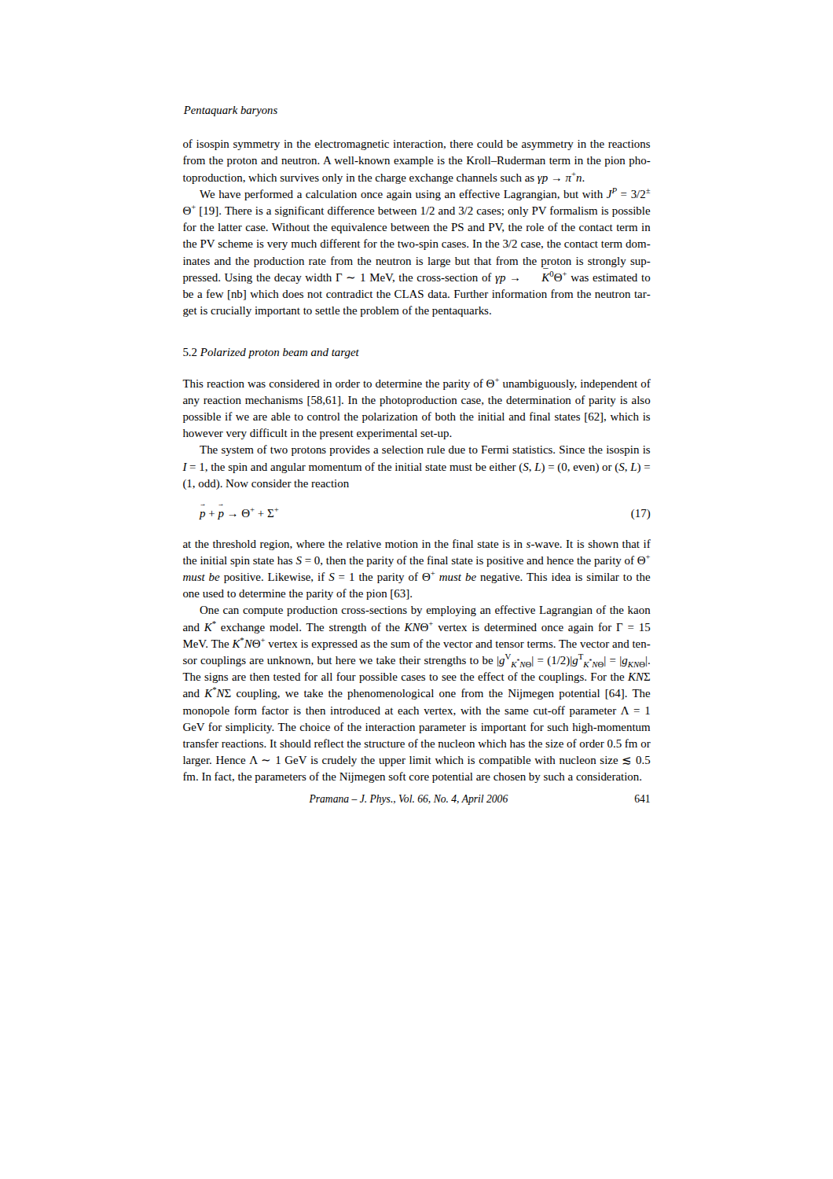Pentaquark baryons
of isospin symmetry in the electromagnetic interaction, there could be asymmetry in the reactions from the proton and neutron. A well-known example is the Kroll–Ruderman term in the pion photoproduction, which survives only in the charge exchange channels such as γp → π+n.
We have performed a calculation once again using an effective Lagrangian, but with JP = 3/2± Θ+ [19]. There is a significant difference between 1/2 and 3/2 cases; only PV formalism is possible for the latter case. Without the equivalence between the PS and PV, the role of the contact term in the PV scheme is very much different for the two-spin cases. In the 3/2 case, the contact term dominates and the production rate from the neutron is large but that from the proton is strongly suppressed. Using the decay width Γ ∼ 1 MeV, the cross-section of γp → K0Θ+ was estimated to be a few [nb] which does not contradict the CLAS data. Further information from the neutron target is crucially important to settle the problem of the pentaquarks.
5.2 Polarized proton beam and target
This reaction was considered in order to determine the parity of Θ+ unambiguously, independent of any reaction mechanisms [58,61]. In the photoproduction case, the determination of parity is also possible if we are able to control the polarization of both the initial and final states [62], which is however very difficult in the present experimental set-up.
The system of two protons provides a selection rule due to Fermi statistics. Since the isospin is I = 1, the spin and angular momentum of the initial state must be either (S, L) = (0, even) or (S, L) = (1, odd). Now consider the reaction
p + p → Θ+ + Σ+ (17)
at the threshold region, where the relative motion in the final state is in s-wave. It is shown that if the initial spin state has S = 0, then the parity of the final state is positive and hence the parity of Θ+ must be positive. Likewise, if S = 1 the parity of Θ+ must be negative. This idea is similar to the one used to determine the parity of the pion [63].
One can compute production cross-sections by employing an effective Lagrangian of the kaon and K* exchange model. The strength of the KNΘ+ vertex is determined once again for Γ = 15 MeV. The K*NΘ+ vertex is expressed as the sum of the vector and tensor terms. The vector and tensor couplings are unknown, but here we take their strengths to be |gVK*NΘ| = (1/2)|gTK*NΘ| = |gKNΘ|. The signs are then tested for all four possible cases to see the effect of the couplings. For the KNΣ and K*NΣ coupling, we take the phenomenological one from the Nijmegen potential [64]. The monopole form factor is then introduced at each vertex, with the same cut-off parameter Λ = 1 GeV for simplicity. The choice of the interaction parameter is important for such high-momentum transfer reactions. It should reflect the structure of the nucleon which has the size of order 0.5 fm or larger. Hence Λ ∼ 1 GeV is crudely the upper limit which is compatible with nucleon size ≲ 0.5 fm. In fact, the parameters of the Nijmegen soft core potential are chosen by such a consideration.
Pramana – J. Phys., Vol. 66, No. 4, April 2006 641